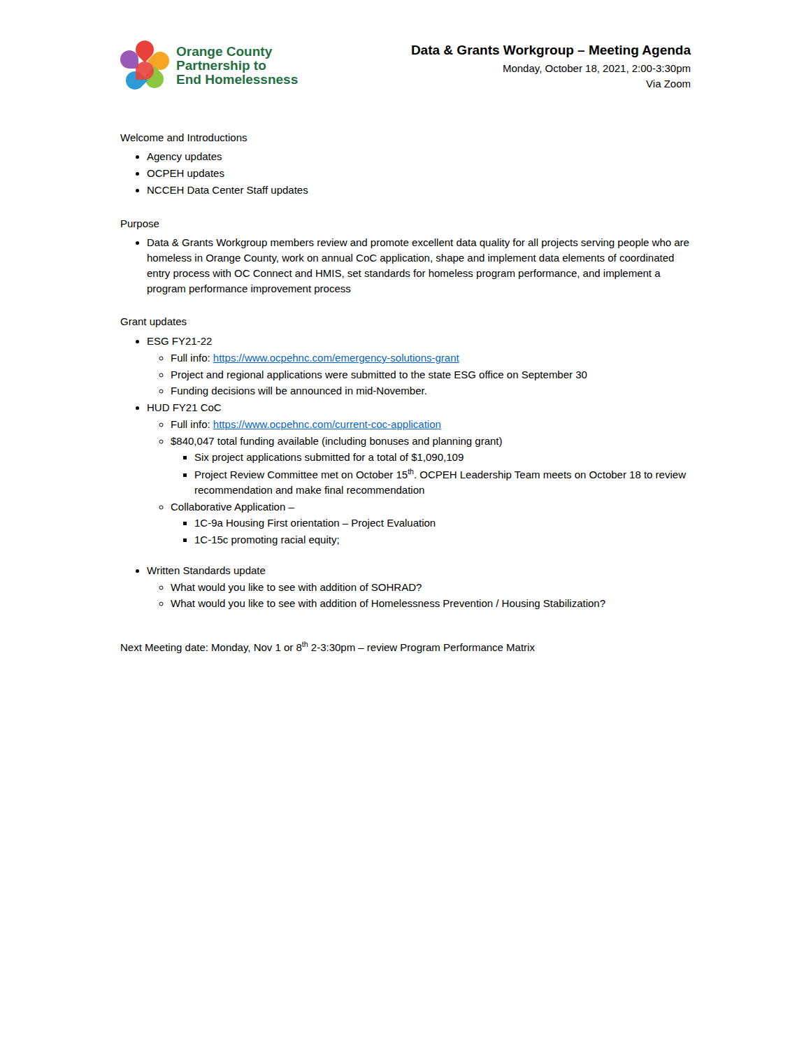Orange County
Partnership to
End Homelessness
Data & Grants Workgroup – Meeting Agenda
Monday, October 18, 2021, 2:00-3:30pm
Via Zoom
Welcome and Introductions
Agency updates
OCPEH updates
NCCEH Data Center Staff updates
Purpose
Data & Grants Workgroup members review and promote excellent data quality for all projects serving people who are homeless in Orange County, work on annual CoC application, shape and implement data elements of coordinated entry process with OC Connect and HMIS, set standards for homeless program performance, and implement a program performance improvement process
Grant updates
ESG FY21-22
Full info: https://www.ocpehnc.com/emergency-solutions-grant
Project and regional applications were submitted to the state ESG office on September 30
Funding decisions will be announced in mid-November.
HUD FY21 CoC
Full info: https://www.ocpehnc.com/current-coc-application
$840,047 total funding available (including bonuses and planning grant)
Six project applications submitted for a total of $1,090,109
Project Review Committee met on October 15th. OCPEH Leadership Team meets on October 18 to review recommendation and make final recommendation
Collaborative Application –
1C-9a Housing First orientation – Project Evaluation
1C-15c promoting racial equity;
Written Standards update
What would you like to see with addition of SOHRAD?
What would you like to see with addition of Homelessness Prevention / Housing Stabilization?
Next Meeting date: Monday, Nov 1 or 8th 2-3:30pm – review Program Performance Matrix